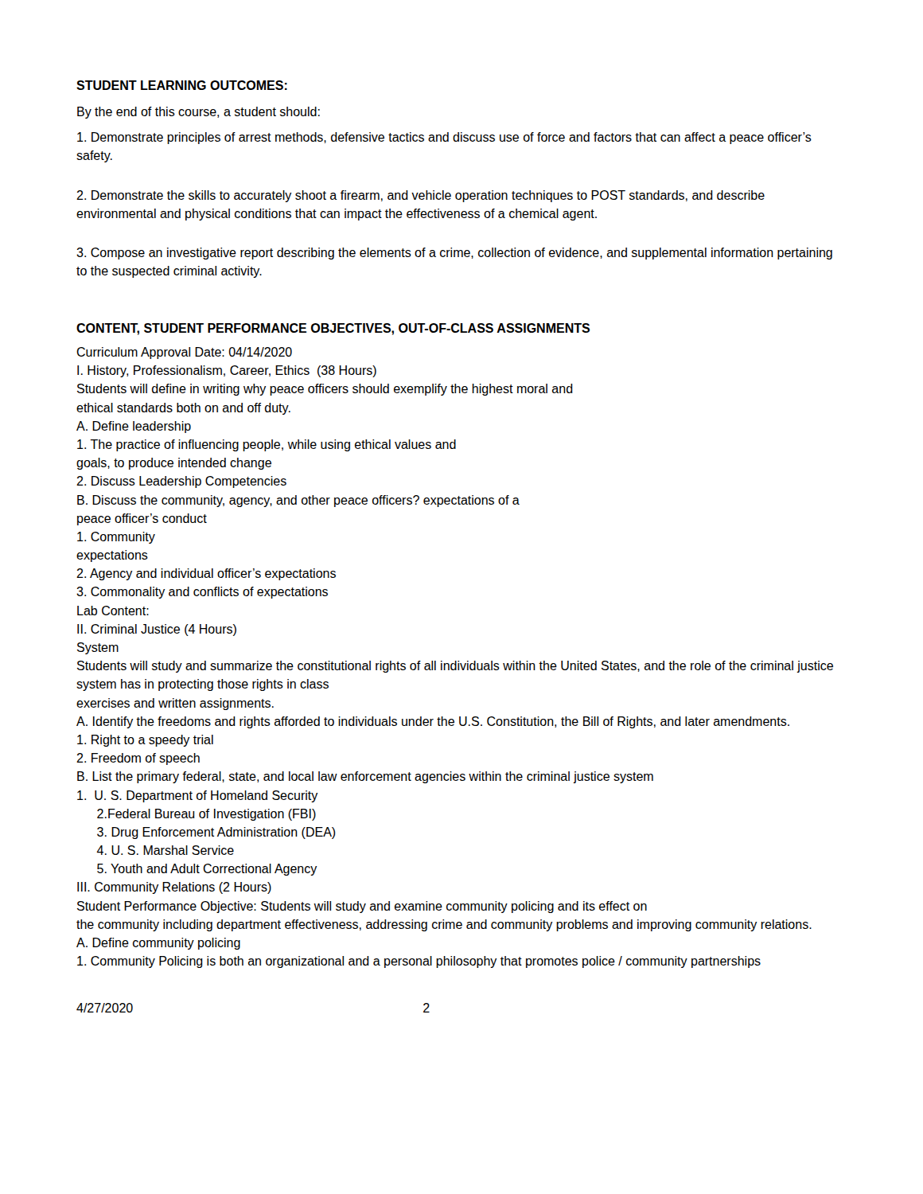STUDENT LEARNING OUTCOMES:
By the end of this course, a student should:
1. Demonstrate principles of arrest methods, defensive tactics and discuss use of force and factors that can affect a peace officer’s safety.
2. Demonstrate the skills to accurately shoot a firearm, and vehicle operation techniques to POST standards, and describe environmental and physical conditions that can impact the effectiveness of a chemical agent.
3. Compose an investigative report describing the elements of a crime, collection of evidence, and supplemental information pertaining to the suspected criminal activity.
CONTENT, STUDENT PERFORMANCE OBJECTIVES, OUT-OF-CLASS ASSIGNMENTS
Curriculum Approval Date: 04/14/2020
I. History, Professionalism, Career, Ethics (38 Hours)
Students will define in writing why peace officers should exemplify the highest moral and
ethical standards both on and off duty.
A. Define leadership
1. The practice of influencing people, while using ethical values and
goals, to produce intended change
2. Discuss Leadership Competencies
B. Discuss the community, agency, and other peace officers? expectations of a
peace officer’s conduct
1. Community
expectations
2. Agency and individual officer’s expectations
3. Commonality and conflicts of expectations
Lab Content:
II. Criminal Justice (4 Hours)
System
Students will study and summarize the constitutional rights of all individuals within the United States, and the role of the criminal justice system has in protecting those rights in class
exercises and written assignments.
A. Identify the freedoms and rights afforded to individuals under the U.S. Constitution, the Bill of Rights, and later amendments.
1. Right to a speedy trial
2. Freedom of speech
B. List the primary federal, state, and local law enforcement agencies within the criminal justice system
1. U. S. Department of Homeland Security
2.Federal Bureau of Investigation (FBI)
3. Drug Enforcement Administration (DEA)
4. U. S. Marshal Service
5. Youth and Adult Correctional Agency
III. Community Relations (2 Hours)
Student Performance Objective: Students will study and examine community policing and its effect on
the community including department effectiveness, addressing crime and community problems and improving community relations.
A. Define community policing
1. Community Policing is both an organizational and a personal philosophy that promotes police / community partnerships
4/27/2020 2